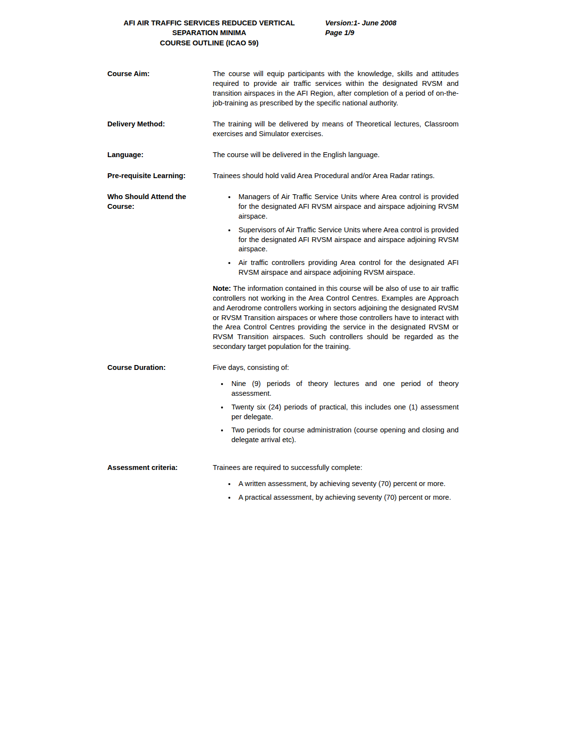AFI Air Traffic Services Reduced Vertical
Separation Minima
Course Outline (ICAO 59)
Version:1- June 2008
Page 1/9
| Course Aim: | The course will equip participants with the knowledge, skills and attitudes required to provide air traffic services within the designated RVSM and transition airspaces in the AFI Region, after completion of a period of on-the-job-training as prescribed by the specific national authority. |
| Delivery Method: | The training will be delivered by means of Theoretical lectures, Classroom exercises and Simulator exercises. |
| Language: | The course will be delivered in the English language. |
| Pre-requisite Learning: | Trainees should hold valid Area Procedural and/or Area Radar ratings. |
| Who Should Attend the Course: | Managers of Air Traffic Service Units where Area control is provided for the designated AFI RVSM airspace and airspace adjoining RVSM airspace. Supervisors of Air Traffic Service Units where Area control is provided for the designated AFI RVSM airspace and airspace adjoining RVSM airspace. Air traffic controllers providing Area control for the designated AFI RVSM airspace and airspace adjoining RVSM airspace. Note: The information contained in this course will be also of use to air traffic controllers not working in the Area Control Centres. Examples are Approach and Aerodrome controllers working in sectors adjoining the designated RVSM or RVSM Transition airspaces or where those controllers have to interact with the Area Control Centres providing the service in the designated RVSM or RVSM Transition airspaces. Such controllers should be regarded as the secondary target population for the training. |
| Course Duration: | Five days, consisting of: Nine (9) periods of theory lectures and one period of theory assessment. Twenty six (24) periods of practical, this includes one (1) assessment per delegate. Two periods for course administration (course opening and closing and delegate arrival etc). |
| Assessment criteria: | Trainees are required to successfully complete: A written assessment, by achieving seventy (70) percent or more. A practical assessment, by achieving seventy (70) percent or more. |